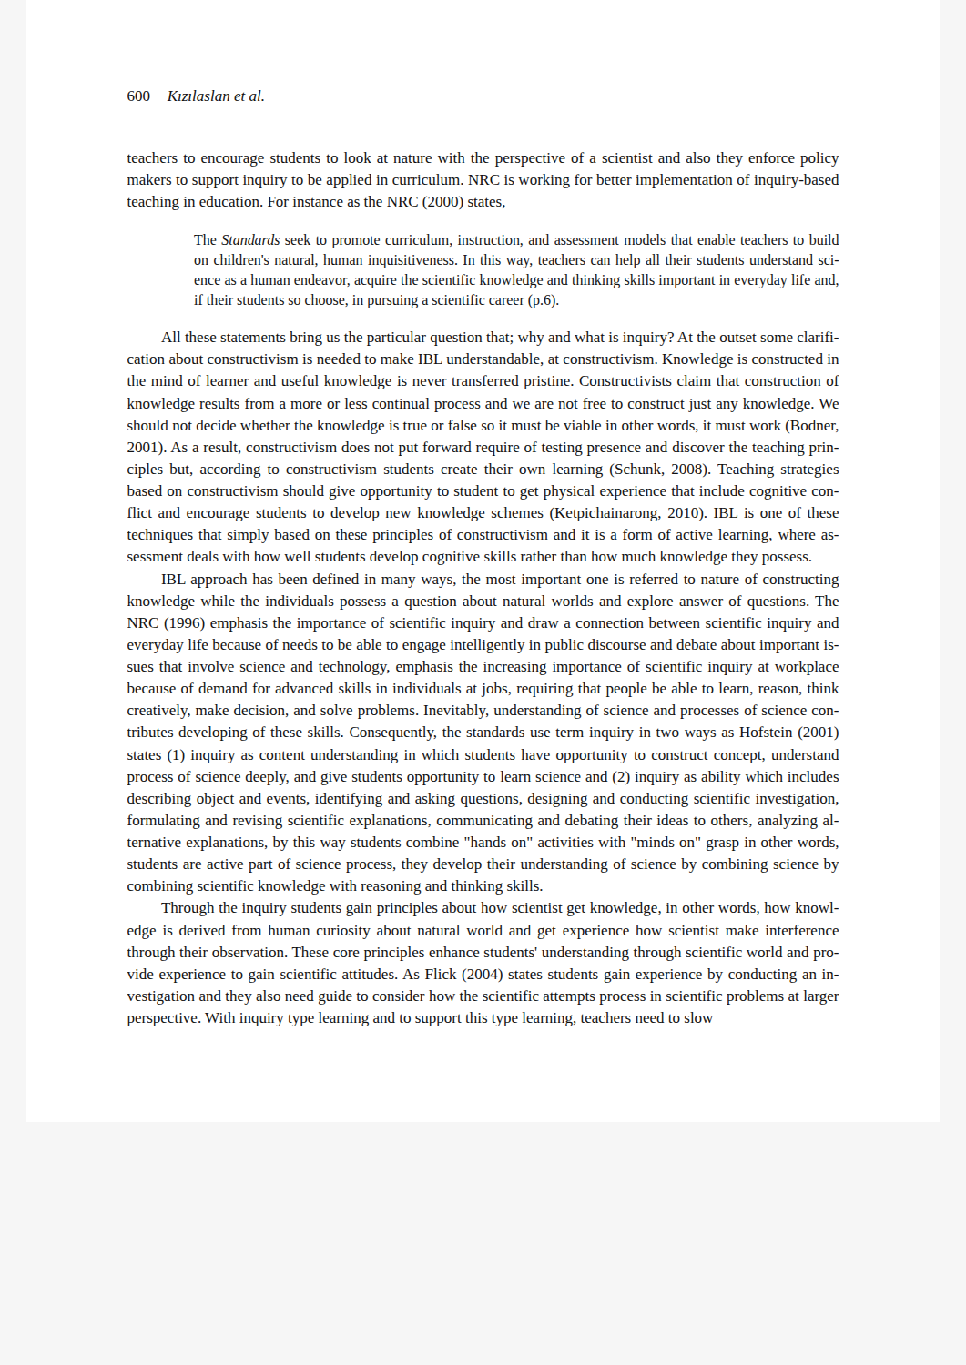600 Kızılaslan et al.
teachers to encourage students to look at nature with the perspective of a scientist and also they enforce policy makers to support inquiry to be applied in curriculum. NRC is working for better implementation of inquiry-based teaching in education. For instance as the NRC (2000) states,
The Standards seek to promote curriculum, instruction, and assessment models that enable teachers to build on children's natural, human inquisitiveness. In this way, teachers can help all their students understand science as a human endeavor, acquire the scientific knowledge and thinking skills important in everyday life and, if their students so choose, in pursuing a scientific career (p.6).
All these statements bring us the particular question that; why and what is inquiry? At the outset some clarification about constructivism is needed to make IBL understandable, at constructivism. Knowledge is constructed in the mind of learner and useful knowledge is never transferred pristine. Constructivists claim that construction of knowledge results from a more or less continual process and we are not free to construct just any knowledge. We should not decide whether the knowledge is true or false so it must be viable in other words, it must work (Bodner, 2001). As a result, constructivism does not put forward require of testing presence and discover the teaching principles but, according to constructivism students create their own learning (Schunk, 2008). Teaching strategies based on constructivism should give opportunity to student to get physical experience that include cognitive conflict and encourage students to develop new knowledge schemes (Ketpichainarong, 2010). IBL is one of these techniques that simply based on these principles of constructivism and it is a form of active learning, where assessment deals with how well students develop cognitive skills rather than how much knowledge they possess.
IBL approach has been defined in many ways, the most important one is referred to nature of constructing knowledge while the individuals possess a question about natural worlds and explore answer of questions. The NRC (1996) emphasis the importance of scientific inquiry and draw a connection between scientific inquiry and everyday life because of needs to be able to engage intelligently in public discourse and debate about important issues that involve science and technology, emphasis the increasing importance of scientific inquiry at workplace because of demand for advanced skills in individuals at jobs, requiring that people be able to learn, reason, think creatively, make decision, and solve problems. Inevitably, understanding of science and processes of science contributes developing of these skills. Consequently, the standards use term inquiry in two ways as Hofstein (2001) states (1) inquiry as content understanding in which students have opportunity to construct concept, understand process of science deeply, and give students opportunity to learn science and (2) inquiry as ability which includes describing object and events, identifying and asking questions, designing and conducting scientific investigation, formulating and revising scientific explanations, communicating and debating their ideas to others, analyzing alternative explanations, by this way students combine "hands on" activities with "minds on" grasp in other words, students are active part of science process, they develop their understanding of science by combining science by combining scientific knowledge with reasoning and thinking skills.
Through the inquiry students gain principles about how scientist get knowledge, in other words, how knowledge is derived from human curiosity about natural world and get experience how scientist make interference through their observation. These core principles enhance students' understanding through scientific world and provide experience to gain scientific attitudes. As Flick (2004) states students gain experience by conducting an investigation and they also need guide to consider how the scientific attempts process in scientific problems at larger perspective. With inquiry type learning and to support this type learning, teachers need to slow